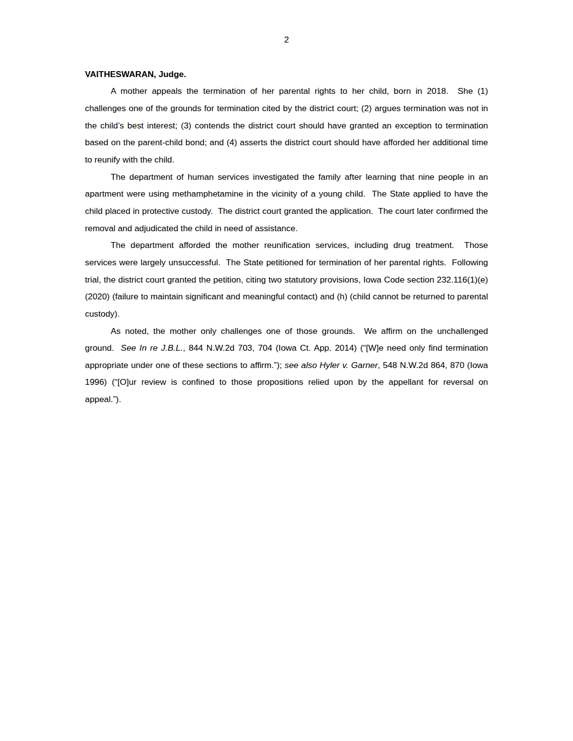2
VAITHESWARAN, Judge.
A mother appeals the termination of her parental rights to her child, born in 2018. She (1) challenges one of the grounds for termination cited by the district court; (2) argues termination was not in the child’s best interest; (3) contends the district court should have granted an exception to termination based on the parent-child bond; and (4) asserts the district court should have afforded her additional time to reunify with the child.
The department of human services investigated the family after learning that nine people in an apartment were using methamphetamine in the vicinity of a young child. The State applied to have the child placed in protective custody. The district court granted the application. The court later confirmed the removal and adjudicated the child in need of assistance.
The department afforded the mother reunification services, including drug treatment. Those services were largely unsuccessful. The State petitioned for termination of her parental rights. Following trial, the district court granted the petition, citing two statutory provisions, Iowa Code section 232.116(1)(e) (2020) (failure to maintain significant and meaningful contact) and (h) (child cannot be returned to parental custody).
As noted, the mother only challenges one of those grounds. We affirm on the unchallenged ground. See In re J.B.L., 844 N.W.2d 703, 704 (Iowa Ct. App. 2014) (“[W]e need only find termination appropriate under one of these sections to affirm.”); see also Hyler v. Garner, 548 N.W.2d 864, 870 (Iowa 1996) (“[O]ur review is confined to those propositions relied upon by the appellant for reversal on appeal.”).